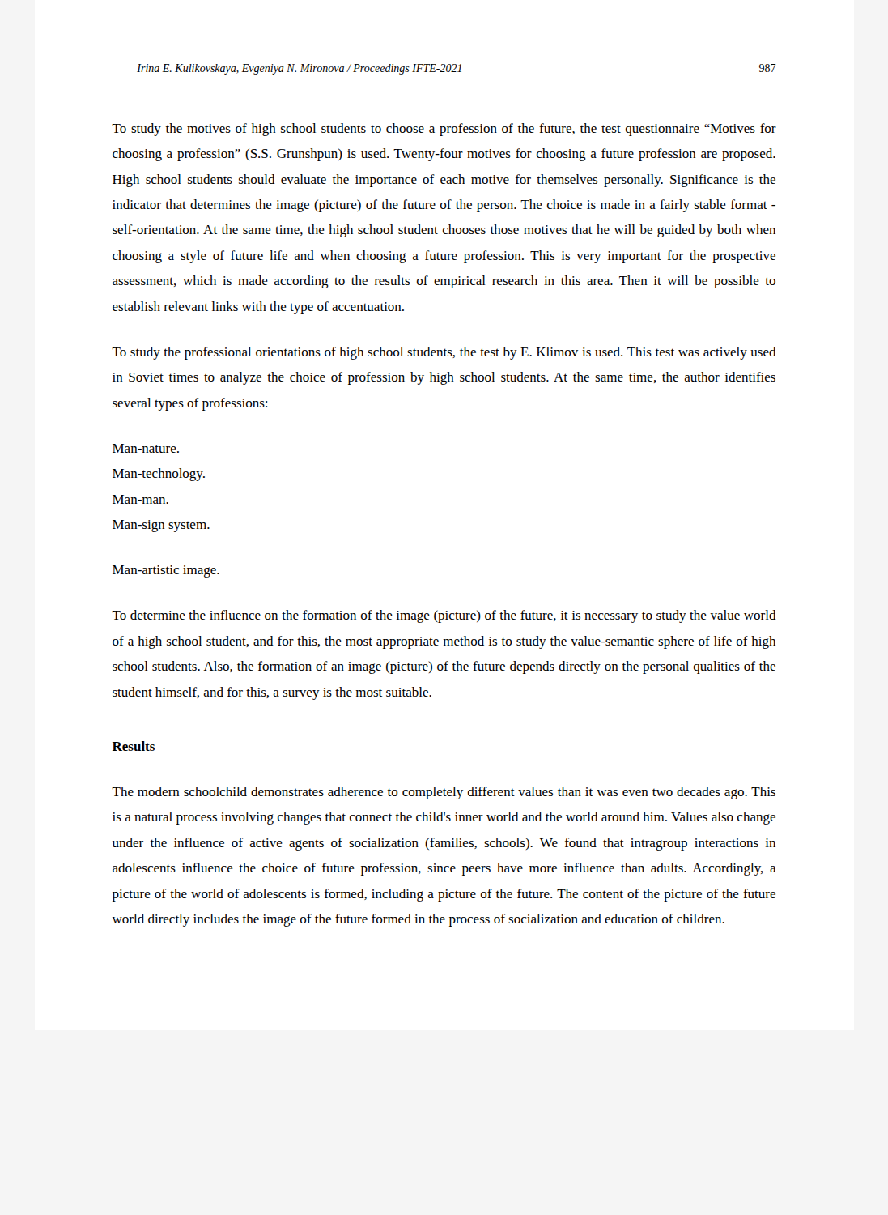Irina E. Kulikovskaya, Evgeniya N. Mironova / Proceedings IFTE-2021 987
To study the motives of high school students to choose a profession of the future, the test questionnaire “Motives for choosing a profession” (S.S. Grunshpun) is used. Twenty-four motives for choosing a future profession are proposed. High school students should evaluate the importance of each motive for themselves personally. Significance is the indicator that determines the image (picture) of the future of the person. The choice is made in a fairly stable format - self-orientation. At the same time, the high school student chooses those motives that he will be guided by both when choosing a style of future life and when choosing a future profession. This is very important for the prospective assessment, which is made according to the results of empirical research in this area. Then it will be possible to establish relevant links with the type of accentuation.
To study the professional orientations of high school students, the test by E. Klimov is used. This test was actively used in Soviet times to analyze the choice of profession by high school students. At the same time, the author identifies several types of professions:
Man-nature.
Man-technology.
Man-man.
Man-sign system.
Man-artistic image.
To determine the influence on the formation of the image (picture) of the future, it is necessary to study the value world of a high school student, and for this, the most appropriate method is to study the value-semantic sphere of life of high school students. Also, the formation of an image (picture) of the future depends directly on the personal qualities of the student himself, and for this, a survey is the most suitable.
Results
The modern schoolchild demonstrates adherence to completely different values than it was even two decades ago. This is a natural process involving changes that connect the child's inner world and the world around him. Values also change under the influence of active agents of socialization (families, schools). We found that intragroup interactions in adolescents influence the choice of future profession, since peers have more influence than adults. Accordingly, a picture of the world of adolescents is formed, including a picture of the future. The content of the picture of the future world directly includes the image of the future formed in the process of socialization and education of children.